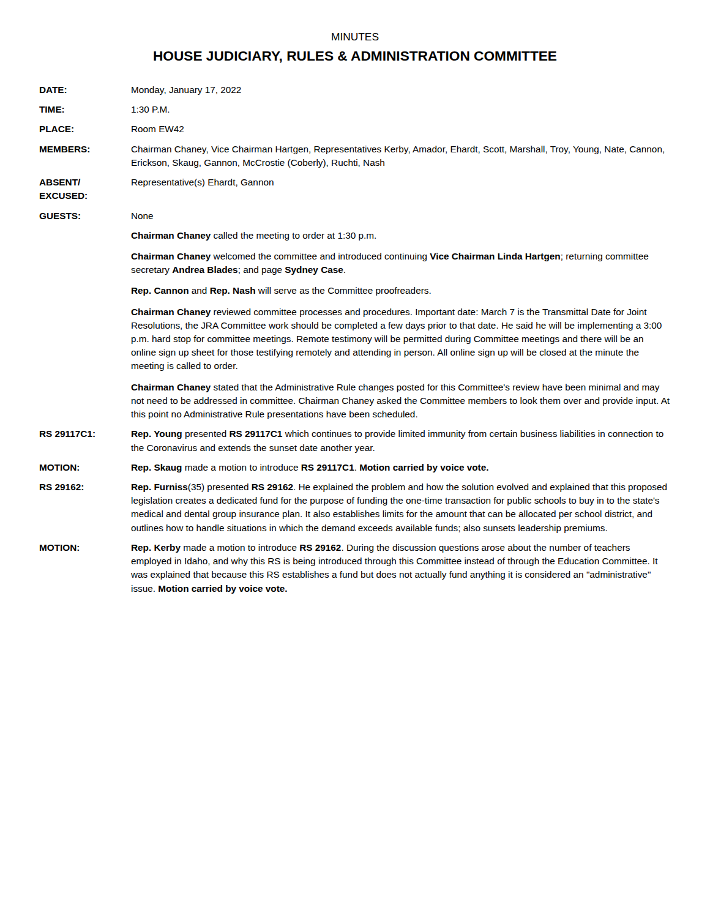MINUTES
HOUSE JUDICIARY, RULES & ADMINISTRATION COMMITTEE
| DATE: | Monday, January 17, 2022 |
| TIME: | 1:30 P.M. |
| PLACE: | Room EW42 |
| MEMBERS: | Chairman Chaney, Vice Chairman Hartgen, Representatives Kerby, Amador, Ehardt, Scott, Marshall, Troy, Young, Nate, Cannon, Erickson, Skaug, Gannon, McCrostie (Coberly), Ruchti, Nash |
| ABSENT/ EXCUSED: | Representative(s) Ehardt, Gannon |
| GUESTS: | None |
| | Chairman Chaney called the meeting to order at 1:30 p.m. Chairman Chaney welcomed the committee and introduced continuing Vice Chairman Linda Hartgen ; returning committee secretary Andrea Blades ; and page Sydney Case . Rep. Cannon and Rep. Nash will serve as the Committee proofreaders. Chairman Chaney reviewed committee processes and procedures. Important date: March 7 is the Transmittal Date for Joint Resolutions, the JRA Committee work should be completed a few days prior to that date. He said he will be implementing a 3:00 p.m. hard stop for committee meetings. Remote testimony will be permitted during Committee meetings and there will be an online sign up sheet for those testifying remotely and attending in person. All online sign up will be closed at the minute the meeting is called to order. Chairman Chaney stated that the Administrative Rule changes posted for this Committee's review have been minimal and may not need to be addressed in committee. Chairman Chaney asked the Committee members to look them over and provide input. At this point no Administrative Rule presentations have been scheduled. |
| RS 29117C1: | Rep. Young presented RS 29117C1 which continues to provide limited immunity from certain business liabilities in connection to the Coronavirus and extends the sunset date another year. |
| MOTION: | Rep. Skaug made a motion to introduce RS 29117C1 . Motion carried by voice vote. |
| RS 29162: | Rep. Furniss (35) presented RS 29162 . He explained the problem and how the solution evolved and explained that this proposed legislation creates a dedicated fund for the purpose of funding the one-time transaction for public schools to buy in to the state's medical and dental group insurance plan. It also establishes limits for the amount that can be allocated per school district, and outlines how to handle situations in which the demand exceeds available funds; also sunsets leadership premiums. |
| MOTION: | Rep. Kerby made a motion to introduce RS 29162 . During the discussion questions arose about the number of teachers employed in Idaho, and why this RS is being introduced through this Committee instead of through the Education Committee. It was explained that because this RS establishes a fund but does not actually fund anything it is considered an "administrative" issue. Motion carried by voice vote. |